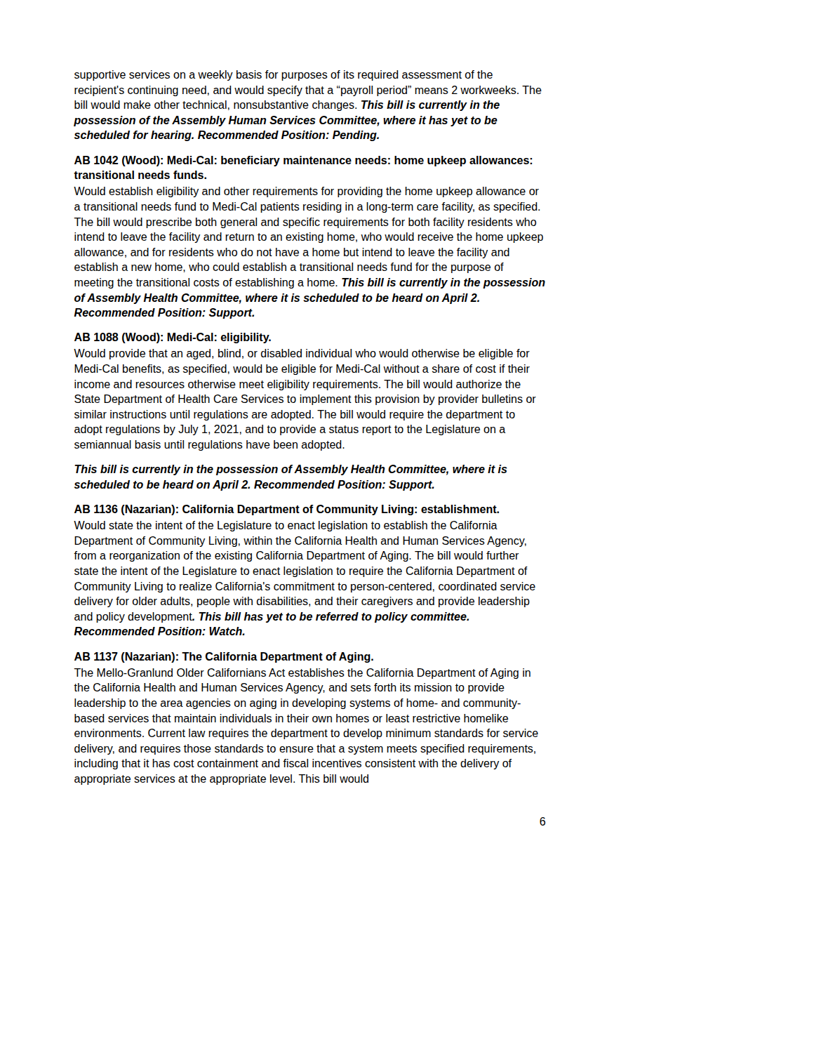supportive services on a weekly basis for purposes of its required assessment of the recipient's continuing need, and would specify that a “payroll period” means 2 workweeks. The bill would make other technical, nonsubstantive changes. This bill is currently in the possession of the Assembly Human Services Committee, where it has yet to be scheduled for hearing. Recommended Position: Pending.
AB 1042 (Wood): Medi-Cal: beneficiary maintenance needs: home upkeep allowances: transitional needs funds.
Would establish eligibility and other requirements for providing the home upkeep allowance or a transitional needs fund to Medi-Cal patients residing in a long-term care facility, as specified. The bill would prescribe both general and specific requirements for both facility residents who intend to leave the facility and return to an existing home, who would receive the home upkeep allowance, and for residents who do not have a home but intend to leave the facility and establish a new home, who could establish a transitional needs fund for the purpose of meeting the transitional costs of establishing a home. This bill is currently in the possession of Assembly Health Committee, where it is scheduled to be heard on April 2. Recommended Position: Support.
AB 1088 (Wood): Medi-Cal: eligibility.
Would provide that an aged, blind, or disabled individual who would otherwise be eligible for Medi-Cal benefits, as specified, would be eligible for Medi-Cal without a share of cost if their income and resources otherwise meet eligibility requirements. The bill would authorize the State Department of Health Care Services to implement this provision by provider bulletins or similar instructions until regulations are adopted. The bill would require the department to adopt regulations by July 1, 2021, and to provide a status report to the Legislature on a semiannual basis until regulations have been adopted.
This bill is currently in the possession of Assembly Health Committee, where it is scheduled to be heard on April 2. Recommended Position: Support.
AB 1136 (Nazarian): California Department of Community Living: establishment.
Would state the intent of the Legislature to enact legislation to establish the California Department of Community Living, within the California Health and Human Services Agency, from a reorganization of the existing California Department of Aging. The bill would further state the intent of the Legislature to enact legislation to require the California Department of Community Living to realize California's commitment to person-centered, coordinated service delivery for older adults, people with disabilities, and their caregivers and provide leadership and policy development. This bill has yet to be referred to policy committee. Recommended Position: Watch.
AB 1137 (Nazarian): The California Department of Aging.
The Mello-Granlund Older Californians Act establishes the California Department of Aging in the California Health and Human Services Agency, and sets forth its mission to provide leadership to the area agencies on aging in developing systems of home- and community-based services that maintain individuals in their own homes or least restrictive homelike environments. Current law requires the department to develop minimum standards for service delivery, and requires those standards to ensure that a system meets specified requirements, including that it has cost containment and fiscal incentives consistent with the delivery of appropriate services at the appropriate level. This bill would
6